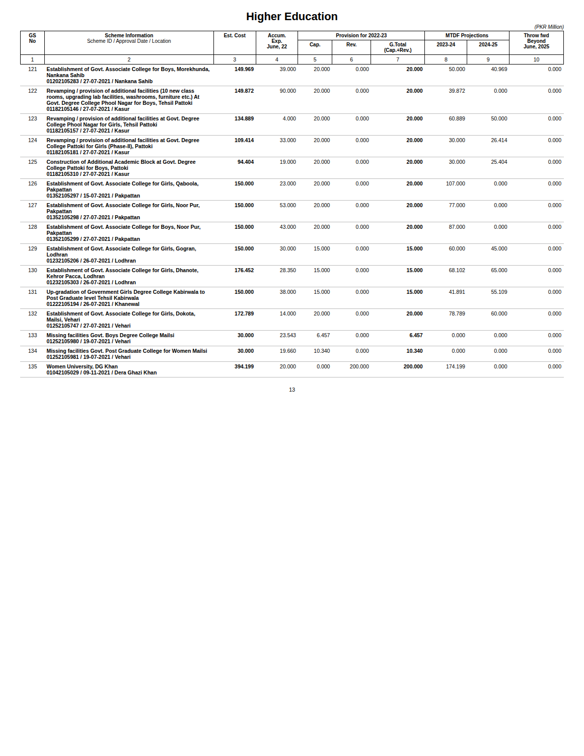Higher Education
(PKR Million)
| GS No | Scheme Information Scheme ID / Approval Date / Location | Est. Cost | Accum. Exp. June, 22 | Provision for 2022-23 | MTDF Projections | Throw fwd Beyond June, 2025 |
| --- | --- | --- | --- | --- | --- | --- |
| Cap. | Rev. | G.Total (Cap.+Rev.) | 2023-24 | 2024-25 |
| 1 | 2 | 3 | 4 | 5 | 6 | 7 | 8 | 9 | 10 |
| 121 | Establishment of Govt. Associate College for Boys, Morekhunda, Nankana Sahib 01202105283 / 27-07-2021 / Nankana Sahib | 149.969 | 39.000 | 20.000 | 0.000 | 20.000 | 50.000 | 40.969 | 0.000 |
| 122 | Revamping / provision of additional facilities (10 new class rooms, upgrading lab facilities, washrooms, furniture etc.) At Govt. Degree College Phool Nagar for Boys, Tehsil Pattoki 01182105146 / 27-07-2021 / Kasur | 149.872 | 90.000 | 20.000 | 0.000 | 20.000 | 39.872 | 0.000 | 0.000 |
| 123 | Revamping / provision of additional facilities at Govt. Degree College Phool Nagar for Girls, Tehsil Pattoki 01182105157 / 27-07-2021 / Kasur | 134.889 | 4.000 | 20.000 | 0.000 | 20.000 | 60.889 | 50.000 | 0.000 |
| 124 | Revamping / provision of additional facilities at Govt. Degree College Pattoki for Girls (Phase-II), Pattoki 01182105181 / 27-07-2021 / Kasur | 109.414 | 33.000 | 20.000 | 0.000 | 20.000 | 30.000 | 26.414 | 0.000 |
| 125 | Construction of Additional Academic Block at Govt. Degree College Pattoki for Boys, Pattoki 01182105310 / 27-07-2021 / Kasur | 94.404 | 19.000 | 20.000 | 0.000 | 20.000 | 30.000 | 25.404 | 0.000 |
| 126 | Establishment of Govt. Associate College for Girls, Qaboola, Pakpattan 01352105297 / 15-07-2021 / Pakpattan | 150.000 | 23.000 | 20.000 | 0.000 | 20.000 | 107.000 | 0.000 | 0.000 |
| 127 | Establishment of Govt. Associate College for Girls, Noor Pur, Pakpattan 01352105298 / 27-07-2021 / Pakpattan | 150.000 | 53.000 | 20.000 | 0.000 | 20.000 | 77.000 | 0.000 | 0.000 |
| 128 | Establishment of Govt. Associate College for Boys, Noor Pur, Pakpattan 01352105299 / 27-07-2021 / Pakpattan | 150.000 | 43.000 | 20.000 | 0.000 | 20.000 | 87.000 | 0.000 | 0.000 |
| 129 | Establishment of Govt. Associate College for Girls, Gogran, Lodhran 01232105206 / 26-07-2021 / Lodhran | 150.000 | 30.000 | 15.000 | 0.000 | 15.000 | 60.000 | 45.000 | 0.000 |
| 130 | Establishment of Govt. Associate College for Girls, Dhanote, Kehror Pacca, Lodhran 01232105303 / 26-07-2021 / Lodhran | 176.452 | 28.350 | 15.000 | 0.000 | 15.000 | 68.102 | 65.000 | 0.000 |
| 131 | Up-gradation of Government Girls Degree College Kabirwala to Post Graduate level Tehsil Kabirwala 01222105194 / 26-07-2021 / Khanewal | 150.000 | 38.000 | 15.000 | 0.000 | 15.000 | 41.891 | 55.109 | 0.000 |
| 132 | Establishment of Govt. Associate College for Girls, Dokota, Mailsi, Vehari 01252105747 / 27-07-2021 / Vehari | 172.789 | 14.000 | 20.000 | 0.000 | 20.000 | 78.789 | 60.000 | 0.000 |
| 133 | Missing facilities Govt. Boys Degree College Mailsi 01252105980 / 19-07-2021 / Vehari | 30.000 | 23.543 | 6.457 | 0.000 | 6.457 | 0.000 | 0.000 | 0.000 |
| 134 | Missing facilities Govt. Post Graduate College for Women Mailsi 01252105981 / 19-07-2021 / Vehari | 30.000 | 19.660 | 10.340 | 0.000 | 10.340 | 0.000 | 0.000 | 0.000 |
| 135 | Women University, DG Khan 01042105029 / 09-11-2021 / Dera Ghazi Khan | 394.199 | 20.000 | 0.000 | 200.000 | 200.000 | 174.199 | 0.000 | 0.000 |
13